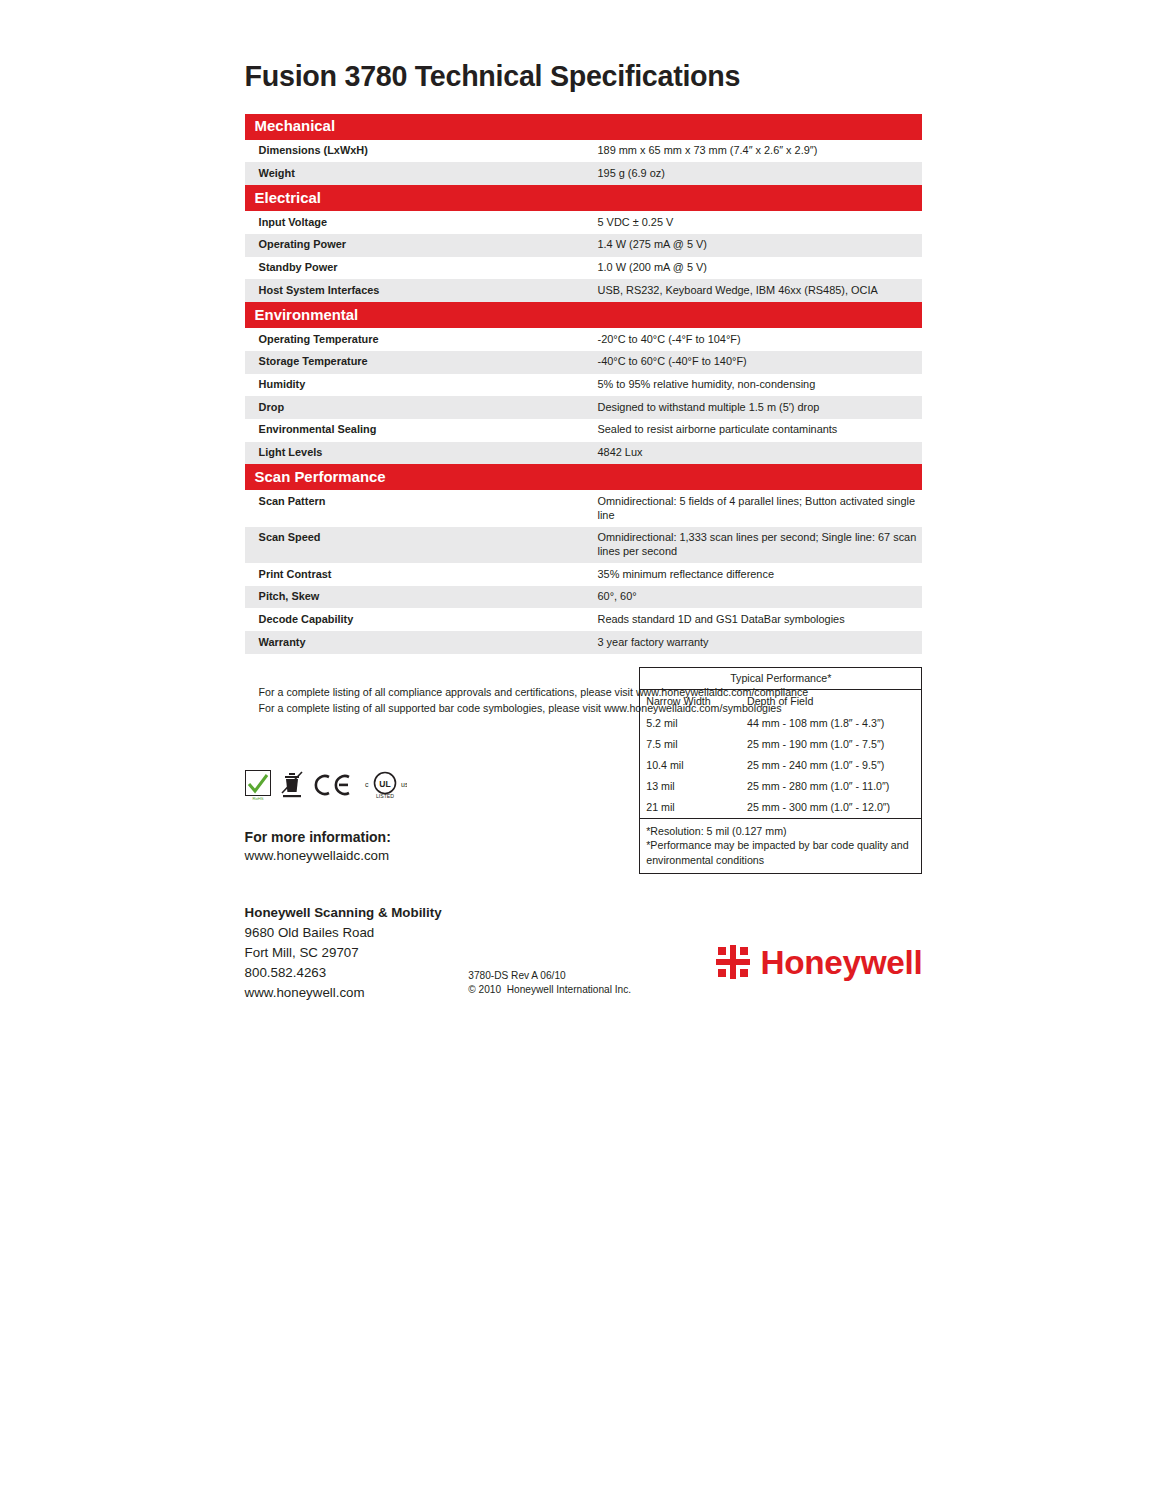Fusion 3780 Technical Specifications
| Mechanical |
| Dimensions (LxWxH) | 189 mm x 65 mm x 73 mm (7.4″ x 2.6″ x 2.9″) |
| Weight | 195 g (6.9 oz) |
| Electrical |
| Input Voltage | 5 VDC ± 0.25 V |
| Operating Power | 1.4 W (275 mA @ 5 V) |
| Standby Power | 1.0 W (200 mA @ 5 V) |
| Host System Interfaces | USB, RS232, Keyboard Wedge, IBM 46xx (RS485), OCIA |
| Environmental |
| Operating Temperature | -20°C to 40°C (-4°F to 104°F) |
| Storage Temperature | -40°C to 60°C (-40°F to 140°F) |
| Humidity | 5% to 95% relative humidity, non-condensing |
| Drop | Designed to withstand multiple 1.5 m (5′) drop |
| Environmental Sealing | Sealed to resist airborne particulate contaminants |
| Light Levels | 4842 Lux |
| Scan Performance |
| Scan Pattern | Omnidirectional: 5 fields of 4 parallel lines; Button activated single line |
| Scan Speed | Omnidirectional: 1,333 scan lines per second; Single line: 67 scan lines per second |
| Print Contrast | 35% minimum reflectance difference |
| Pitch, Skew | 60°, 60° |
| Decode Capability | Reads standard 1D and GS1 DataBar symbologies |
| Warranty | 3 year factory warranty |
For a complete listing of all compliance approvals and certifications, please visit www.honeywellaidc.com/compliance
For a complete listing of all supported bar code symbologies, please visit www.honeywellaidc.com/symbologies
Typical Performance*
| Narrow Width | Depth of Field |
| 5.2 mil | 44 mm - 108 mm (1.8″ - 4.3″) |
| 7.5 mil | 25 mm - 190 mm (1.0″ - 7.5″) |
| 10.4 mil | 25 mm - 240 mm (1.0″ - 9.5″) |
| 13 mil | 25 mm - 280 mm (1.0″ - 11.0″) |
| 21 mil | 25 mm - 300 mm (1.0″ - 12.0″) |
*Resolution: 5 mil (0.127 mm)
*Performance may be impacted by bar code quality and environmental conditions
RoHS c UL us LISTED
For more information:
www.honeywellaidc.com
Honeywell Scanning & Mobility
9680 Old Bailes Road
Fort Mill, SC 29707
800.582.4263
www.honeywell.com
3780-DS Rev A 06/10
© 2010 Honeywell International Inc.
Honeywell